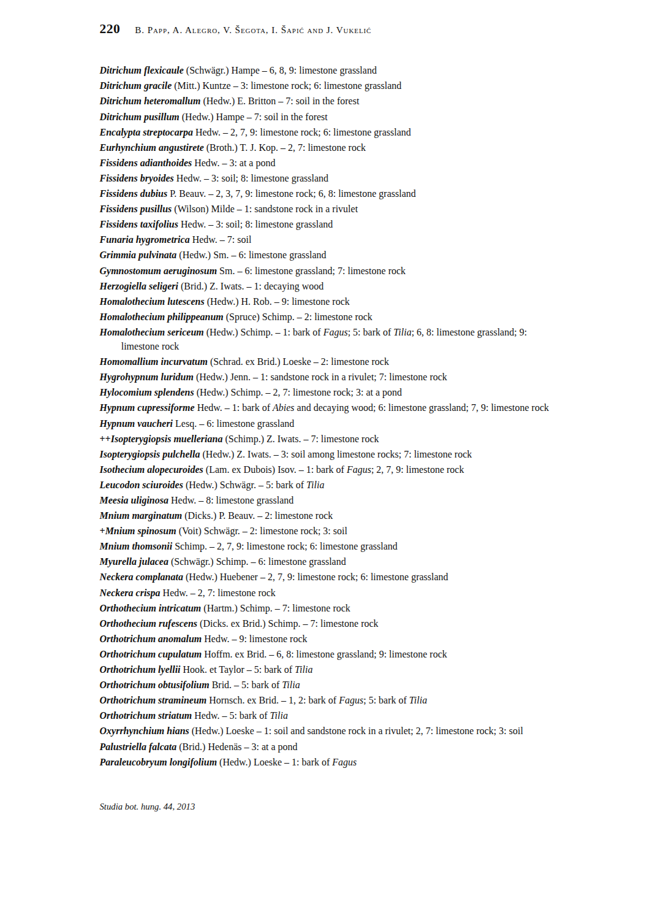220 B. Papp, A. Alegro, V. Šegota, I. Šapić and J. Vukelić
Ditrichum flexicaule (Schwägr.) Hampe – 6, 8, 9: limestone grassland
Ditrichum gracile (Mitt.) Kuntze – 3: limestone rock; 6: limestone grassland
Ditrichum heteromallum (Hedw.) E. Britton – 7: soil in the forest
Ditrichum pusillum (Hedw.) Hampe – 7: soil in the forest
Encalypta streptocarpa Hedw. – 2, 7, 9: limestone rock; 6: limestone grassland
Eurhynchium angustirete (Broth.) T. J. Kop. – 2, 7: limestone rock
Fissidens adianthoides Hedw. – 3: at a pond
Fissidens bryoides Hedw. – 3: soil; 8: limestone grassland
Fissidens dubius P. Beauv. – 2, 3, 7, 9: limestone rock; 6, 8: limestone grassland
Fissidens pusillus (Wilson) Milde – 1: sandstone rock in a rivulet
Fissidens taxifolius Hedw. – 3: soil; 8: limestone grassland
Funaria hygrometrica Hedw. – 7: soil
Grimmia pulvinata (Hedw.) Sm. – 6: limestone grassland
Gymnostomum aeruginosum Sm. – 6: limestone grassland; 7: limestone rock
Herzogiella seligeri (Brid.) Z. Iwats. – 1: decaying wood
Homalothecium lutescens (Hedw.) H. Rob. – 9: limestone rock
Homalothecium philippeanum (Spruce) Schimp. – 2: limestone rock
Homalothecium sericeum (Hedw.) Schimp. – 1: bark of Fagus; 5: bark of Tilia; 6, 8: limestone grassland; 9: limestone rock
Homomallium incurvatum (Schrad. ex Brid.) Loeske – 2: limestone rock
Hygrohypnum luridum (Hedw.) Jenn. – 1: sandstone rock in a rivulet; 7: limestone rock
Hylocomium splendens (Hedw.) Schimp. – 2, 7: limestone rock; 3: at a pond
Hypnum cupressiforme Hedw. – 1: bark of Abies and decaying wood; 6: limestone grassland; 7, 9: limestone rock
Hypnum vaucheri Lesq. – 6: limestone grassland
++Isopterygiopsis muelleriana (Schimp.) Z. Iwats. – 7: limestone rock
Isopterygiopsis pulchella (Hedw.) Z. Iwats. – 3: soil among limestone rocks; 7: limestone rock
Isothecium alopecuroides (Lam. ex Dubois) Isov. – 1: bark of Fagus; 2, 7, 9: limestone rock
Leucodon sciuroides (Hedw.) Schwägr. – 5: bark of Tilia
Meesia uliginosa Hedw. – 8: limestone grassland
Mnium marginatum (Dicks.) P. Beauv. – 2: limestone rock
+Mnium spinosum (Voit) Schwägr. – 2: limestone rock; 3: soil
Mnium thomsonii Schimp. – 2, 7, 9: limestone rock; 6: limestone grassland
Myurella julacea (Schwägr.) Schimp. – 6: limestone grassland
Neckera complanata (Hedw.) Huebener – 2, 7, 9: limestone rock; 6: limestone grassland
Neckera crispa Hedw. – 2, 7: limestone rock
Orthothecium intricatum (Hartm.) Schimp. – 7: limestone rock
Orthothecium rufescens (Dicks. ex Brid.) Schimp. – 7: limestone rock
Orthotrichum anomalum Hedw. – 9: limestone rock
Orthotrichum cupulatum Hoffm. ex Brid. – 6, 8: limestone grassland; 9: limestone rock
Orthotrichum lyellii Hook. et Taylor – 5: bark of Tilia
Orthotrichum obtusifolium Brid. – 5: bark of Tilia
Orthotrichum stramineum Hornsch. ex Brid. – 1, 2: bark of Fagus; 5: bark of Tilia
Orthotrichum striatum Hedw. – 5: bark of Tilia
Oxyrrhynchium hians (Hedw.) Loeske – 1: soil and sandstone rock in a rivulet; 2, 7: limestone rock; 3: soil
Palustriella falcata (Brid.) Hedenäs – 3: at a pond
Paraleucobryum longifolium (Hedw.) Loeske – 1: bark of Fagus
Studia bot. hung. 44, 2013